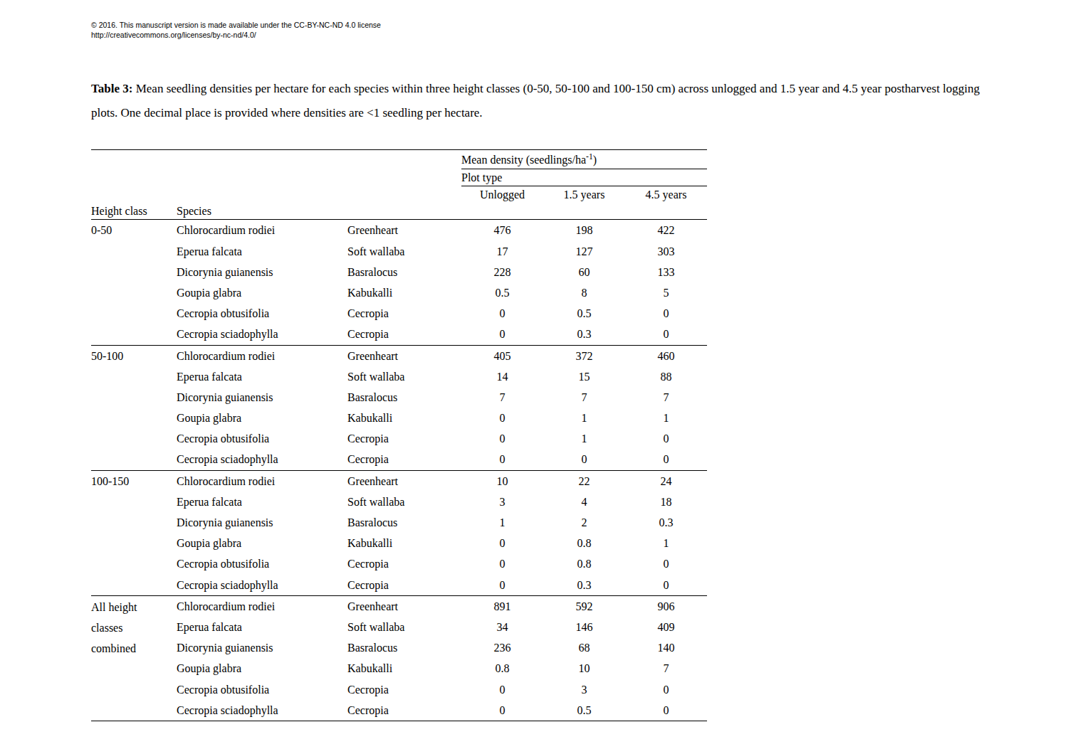© 2016. This manuscript version is made available under the CC-BY-NC-ND 4.0 license
http://creativecommons.org/licenses/by-nc-nd/4.0/
Table 3: Mean seedling densities per hectare for each species within three height classes (0-50, 50-100 and 100-150 cm) across unlogged and 1.5 year and 4.5 year postharvest logging plots. One decimal place is provided where densities are <1 seedling per hectare.
| | | | Mean density (seedlings/ha -1 ) |
| | | | Plot type |
| | | | Unlogged | 1.5 years | 4.5 years |
| Height class | Species | | | | |
| 0-50 | Chlorocardium rodiei | Greenheart | 476 | 198 | 422 |
| | Eperua falcata | Soft wallaba | 17 | 127 | 303 |
| | Dicorynia guianensis | Basralocus | 228 | 60 | 133 |
| | Goupia glabra | Kabukalli | 0.5 | 8 | 5 |
| | Cecropia obtusifolia | Cecropia | 0 | 0.5 | 0 |
| | Cecropia sciadophylla | Cecropia | 0 | 0.3 | 0 |
| 50-100 | Chlorocardium rodiei | Greenheart | 405 | 372 | 460 |
| | Eperua falcata | Soft wallaba | 14 | 15 | 88 |
| | Dicorynia guianensis | Basralocus | 7 | 7 | 7 |
| | Goupia glabra | Kabukalli | 0 | 1 | 1 |
| | Cecropia obtusifolia | Cecropia | 0 | 1 | 0 |
| | Cecropia sciadophylla | Cecropia | 0 | 0 | 0 |
| 100-150 | Chlorocardium rodiei | Greenheart | 10 | 22 | 24 |
| | Eperua falcata | Soft wallaba | 3 | 4 | 18 |
| | Dicorynia guianensis | Basralocus | 1 | 2 | 0.3 |
| | Goupia glabra | Kabukalli | 0 | 0.8 | 1 |
| | Cecropia obtusifolia | Cecropia | 0 | 0.8 | 0 |
| | Cecropia sciadophylla | Cecropia | 0 | 0.3 | 0 |
| All height | Chlorocardium rodiei | Greenheart | 891 | 592 | 906 |
| classes | Eperua falcata | Soft wallaba | 34 | 146 | 409 |
| combined | Dicorynia guianensis | Basralocus | 236 | 68 | 140 |
| | Goupia glabra | Kabukalli | 0.8 | 10 | 7 |
| | Cecropia obtusifolia | Cecropia | 0 | 3 | 0 |
| | Cecropia sciadophylla | Cecropia | 0 | 0.5 | 0 |